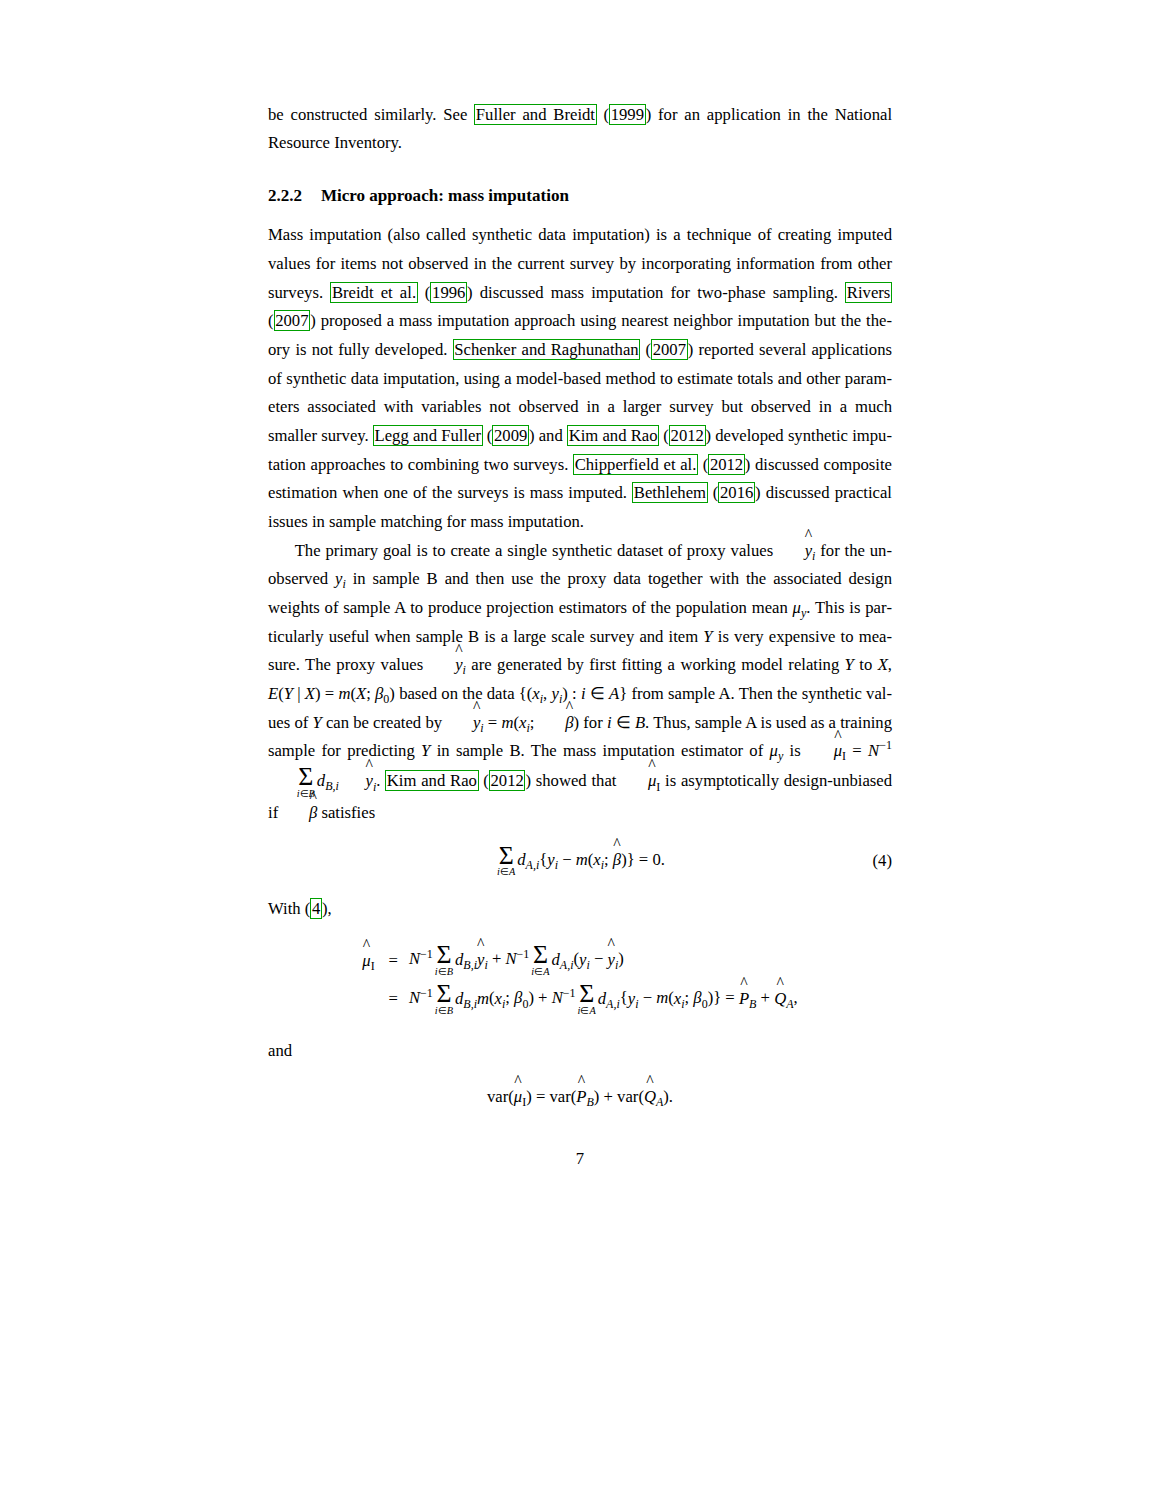be constructed similarly. See Fuller and Breidt (1999) for an application in the National Resource Inventory.
2.2.2 Micro approach: mass imputation
Mass imputation (also called synthetic data imputation) is a technique of creating imputed values for items not observed in the current survey by incorporating information from other surveys. Breidt et al. (1996) discussed mass imputation for two-phase sampling. Rivers (2007) proposed a mass imputation approach using nearest neighbor imputation but the theory is not fully developed. Schenker and Raghunathan (2007) reported several applications of synthetic data imputation, using a model-based method to estimate totals and other parameters associated with variables not observed in a larger survey but observed in a much smaller survey. Legg and Fuller (2009) and Kim and Rao (2012) developed synthetic imputation approaches to combining two surveys. Chipperfield et al. (2012) discussed composite estimation when one of the surveys is mass imputed. Bethlehem (2016) discussed practical issues in sample matching for mass imputation.
The primary goal is to create a single synthetic dataset of proxy values ^yi for the unobserved yi in sample B and then use the proxy data together with the associated design weights of sample A to produce projection estimators of the population mean μy. This is particularly useful when sample B is a large scale survey and item Y is very expensive to measure. The proxy values ^yi are generated by first fitting a working model relating Y to X, E(Y | X) = m(X; β0) based on the data {(xi, yi) : i ∈ A} from sample A. Then the synthetic values of Y can be created by ^yi = m(xi; ^β) for i ∈ B. Thus, sample A is used as a training sample for predicting Y in sample B. The mass imputation estimator of μy is ^μI = N−1Σi∈B dB,i^yi. Kim and Rao (2012) showed that ^μI is asymptotically design-unbiased if ^β satisfies
Σi∈A dA,i{yi − m(xi; ^β)} = 0. (4)
With (4),
| ^ μ I | = | N −1 Σ i ∈ B d B,i ^ y i + N −1 Σ i ∈ A d A,i ( y i − ^ y i ) |
| | = | N −1 Σ i ∈ B d B,i m ( x i ; β 0 ) + N −1 Σ i ∈ A d A,i { y i − m ( x i ; β 0 )} = ^ P B + ^ Q A , |
and
var(^μI) = var(^PB) + var(^QA).
7